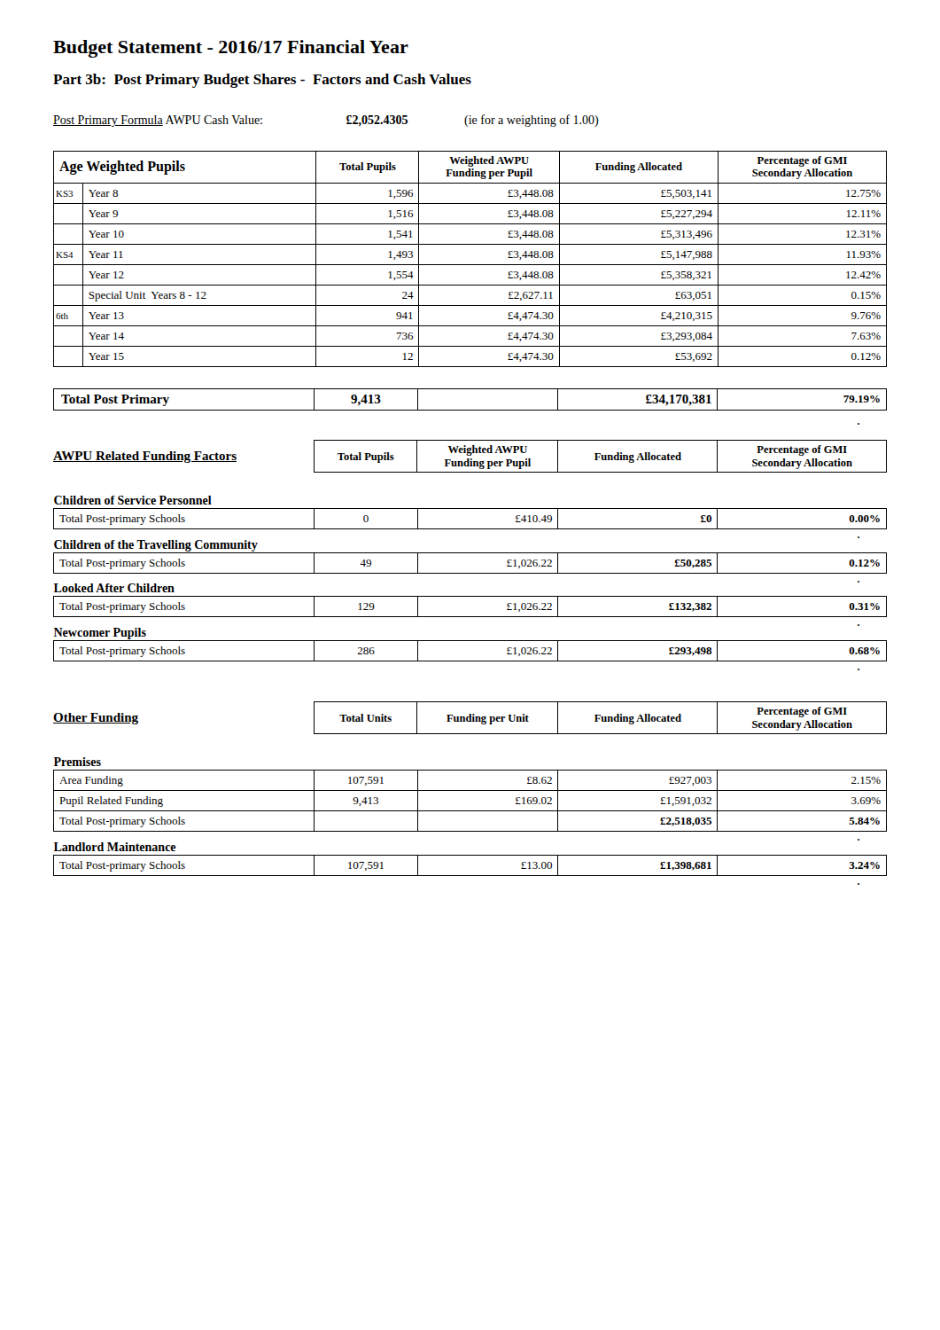Budget Statement - 2016/17 Financial Year
Part 3b: Post Primary Budget Shares - Factors and Cash Values
Post Primary Formula AWPU Cash Value: £2,052.4305 (ie for a weighting of 1.00)
| Age Weighted Pupils | Total Pupils | Weighted AWPU Funding per Pupil | Funding Allocated | Percentage of GMI Secondary Allocation |
| KS3 | Year 8 | 1,596 | £3,448.08 | £5,503,141 | 12.75% |
| | Year 9 | 1,516 | £3,448.08 | £5,227,294 | 12.11% |
| | Year 10 | 1,541 | £3,448.08 | £5,313,496 | 12.31% |
| KS4 | Year 11 | 1,493 | £3,448.08 | £5,147,988 | 11.93% |
| | Year 12 | 1,554 | £3,448.08 | £5,358,321 | 12.42% |
| | Special Unit Years 8 - 12 | 24 | £2,627.11 | £63,051 | 0.15% |
| 6th | Year 13 | 941 | £4,474.30 | £4,210,315 | 9.76% |
| | Year 14 | 736 | £4,474.30 | £3,293,084 | 7.63% |
| | Year 15 | 12 | £4,474.30 | £53,692 | 0.12% |
| Total Post Primary | 9,413 | | £34,170,381 | 79.19% |
.
| AWPU Related Funding Factors | Total Pupils | Weighted AWPU Funding per Pupil | Funding Allocated | Percentage of GMI Secondary Allocation |
| Children of Service Personnel |
| Total Post-primary Schools | 0 | £410.49 | £0 | 0.00% |
.
| Children of the Travelling Community |
| Total Post-primary Schools | 49 | £1,026.22 | £50,285 | 0.12% |
.
| Looked After Children |
| Total Post-primary Schools | 129 | £1,026.22 | £132,382 | 0.31% |
.
| Newcomer Pupils |
| Total Post-primary Schools | 286 | £1,026.22 | £293,498 | 0.68% |
.
| Other Funding | Total Units | Funding per Unit | Funding Allocated | Percentage of GMI Secondary Allocation |
| Premises |
| Area Funding | 107,591 | £8.62 | £927,003 | 2.15% |
| Pupil Related Funding | 9,413 | £169.02 | £1,591,032 | 3.69% |
| Total Post-primary Schools | | | £2,518,035 | 5.84% |
.
| Landlord Maintenance |
| Total Post-primary Schools | 107,591 | £13.00 | £1,398,681 | 3.24% |
.